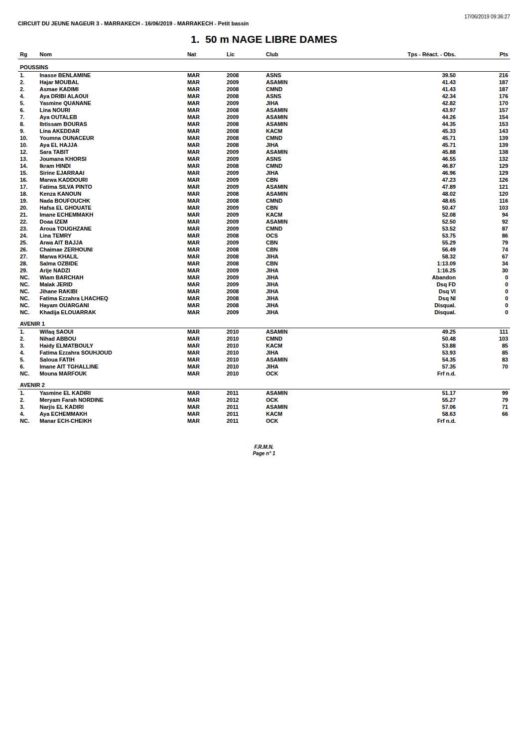17/06/2019 09:36:27
CIRCUIT DU JEUNE NAGEUR 3 - MARRAKECH - 16/06/2019 - MARRAKECH - Petit bassin
1. 50 m NAGE LIBRE DAMES
| Rg | Nom | Nat | Lic | Club | Tps - Réact. - Obs. | Pts |
| --- | --- | --- | --- | --- | --- | --- |
| POUSSINS |
| 1. | Inasse BENLAMINE | MAR | 2008 | ASNS | 39.50 | 216 |
| 2. | Hajar MOUBAL | MAR | 2009 | ASAMIN | 41.43 | 187 |
| 2. | Asmae KADIMI | MAR | 2008 | CMND | 41.43 | 187 |
| 4. | Aya DRIBI ALAOUI | MAR | 2008 | ASNS | 42.34 | 176 |
| 5. | Yasmine QUANANE | MAR | 2009 | JIHA | 42.82 | 170 |
| 6. | Lina NOURI | MAR | 2008 | ASAMIN | 43.97 | 157 |
| 7. | Aya OUTALEB | MAR | 2009 | ASAMIN | 44.26 | 154 |
| 8. | Ibtissam BOURAS | MAR | 2008 | ASAMIN | 44.35 | 153 |
| 9. | Lina AKEDDAR | MAR | 2008 | KACM | 45.33 | 143 |
| 10. | Youmna OUNACEUR | MAR | 2008 | CMND | 45.71 | 139 |
| 10. | Aya EL HAJJA | MAR | 2008 | JIHA | 45.71 | 139 |
| 12. | Sara TABIT | MAR | 2009 | ASAMIN | 45.88 | 138 |
| 13. | Joumana KHORSI | MAR | 2009 | ASNS | 46.55 | 132 |
| 14. | Ikram HINDI | MAR | 2008 | CMND | 46.87 | 129 |
| 15. | Sirine EJARRAAI | MAR | 2009 | JIHA | 46.96 | 129 |
| 16. | Marwa KADDOURI | MAR | 2009 | CBN | 47.23 | 126 |
| 17. | Fatima SILVA PINTO | MAR | 2009 | ASAMIN | 47.89 | 121 |
| 18. | Kenza KANOUN | MAR | 2008 | ASAMIN | 48.02 | 120 |
| 19. | Nada BOUFOUCHK | MAR | 2008 | CMND | 48.65 | 116 |
| 20. | Hafsa EL GHOUATE | MAR | 2009 | CBN | 50.47 | 103 |
| 21. | Imane ECHEMMAKH | MAR | 2009 | KACM | 52.08 | 94 |
| 22. | Doaa IZEM | MAR | 2009 | ASAMIN | 52.50 | 92 |
| 23. | Aroua TOUGHZANE | MAR | 2009 | CMND | 53.52 | 87 |
| 24. | Lina TEMRY | MAR | 2008 | OCS | 53.75 | 86 |
| 25. | Arwa AIT BAJJA | MAR | 2009 | CBN | 55.29 | 79 |
| 26. | Chaimae ZERHOUNI | MAR | 2008 | CBN | 56.49 | 74 |
| 27. | Marwa KHALIL | MAR | 2008 | JIHA | 58.32 | 67 |
| 28. | Salma OZBIDE | MAR | 2008 | CBN | 1:13.09 | 34 |
| 29. | Arije NADZI | MAR | 2009 | JIHA | 1:16.25 | 30 |
| NC. | Wiam BARCHAH | MAR | 2009 | JIHA | Abandon | 0 |
| NC. | Malak JERID | MAR | 2009 | JIHA | Dsq FD | 0 |
| NC. | Jihane RAKIBI | MAR | 2008 | JIHA | Dsq VI | 0 |
| NC. | Fatima Ezzahra LHACHEQ | MAR | 2008 | JIHA | Dsq NI | 0 |
| NC. | Hayam OUARGANI | MAR | 2008 | JIHA | Disqual. | 0 |
| NC. | Khadija ELOUARRAK | MAR | 2009 | JIHA | Disqual. | 0 |
| AVENIR 1 |
| 1. | Wifaq SAOUI | MAR | 2010 | ASAMIN | 49.25 | 111 |
| 2. | Nihad ABBOU | MAR | 2010 | CMND | 50.48 | 103 |
| 3. | Haidy ELMATBOULY | MAR | 2010 | KACM | 53.88 | 85 |
| 4. | Fatima Ezzahra SOUHJOUD | MAR | 2010 | JIHA | 53.93 | 85 |
| 5. | Saloua FATIH | MAR | 2010 | ASAMIN | 54.35 | 83 |
| 6. | Imane AIT TGHALLINE | MAR | 2010 | JIHA | 57.35 | 70 |
| NC. | Mouna MARFOUK | MAR | 2010 | OCK | Frf n.d. | |
| AVENIR 2 |
| 1. | Yasmine EL KADIRI | MAR | 2011 | ASAMIN | 51.17 | 99 |
| 2. | Meryam Farah NORDINE | MAR | 2012 | OCK | 55.27 | 79 |
| 3. | Narjis EL KADIRI | MAR | 2011 | ASAMIN | 57.06 | 71 |
| 4. | Aya ECHEMMAKH | MAR | 2011 | KACM | 58.63 | 66 |
| NC. | Manar ECH-CHEIKH | MAR | 2011 | OCK | Frf n.d. | |
F.R.M.N.
Page n° 1